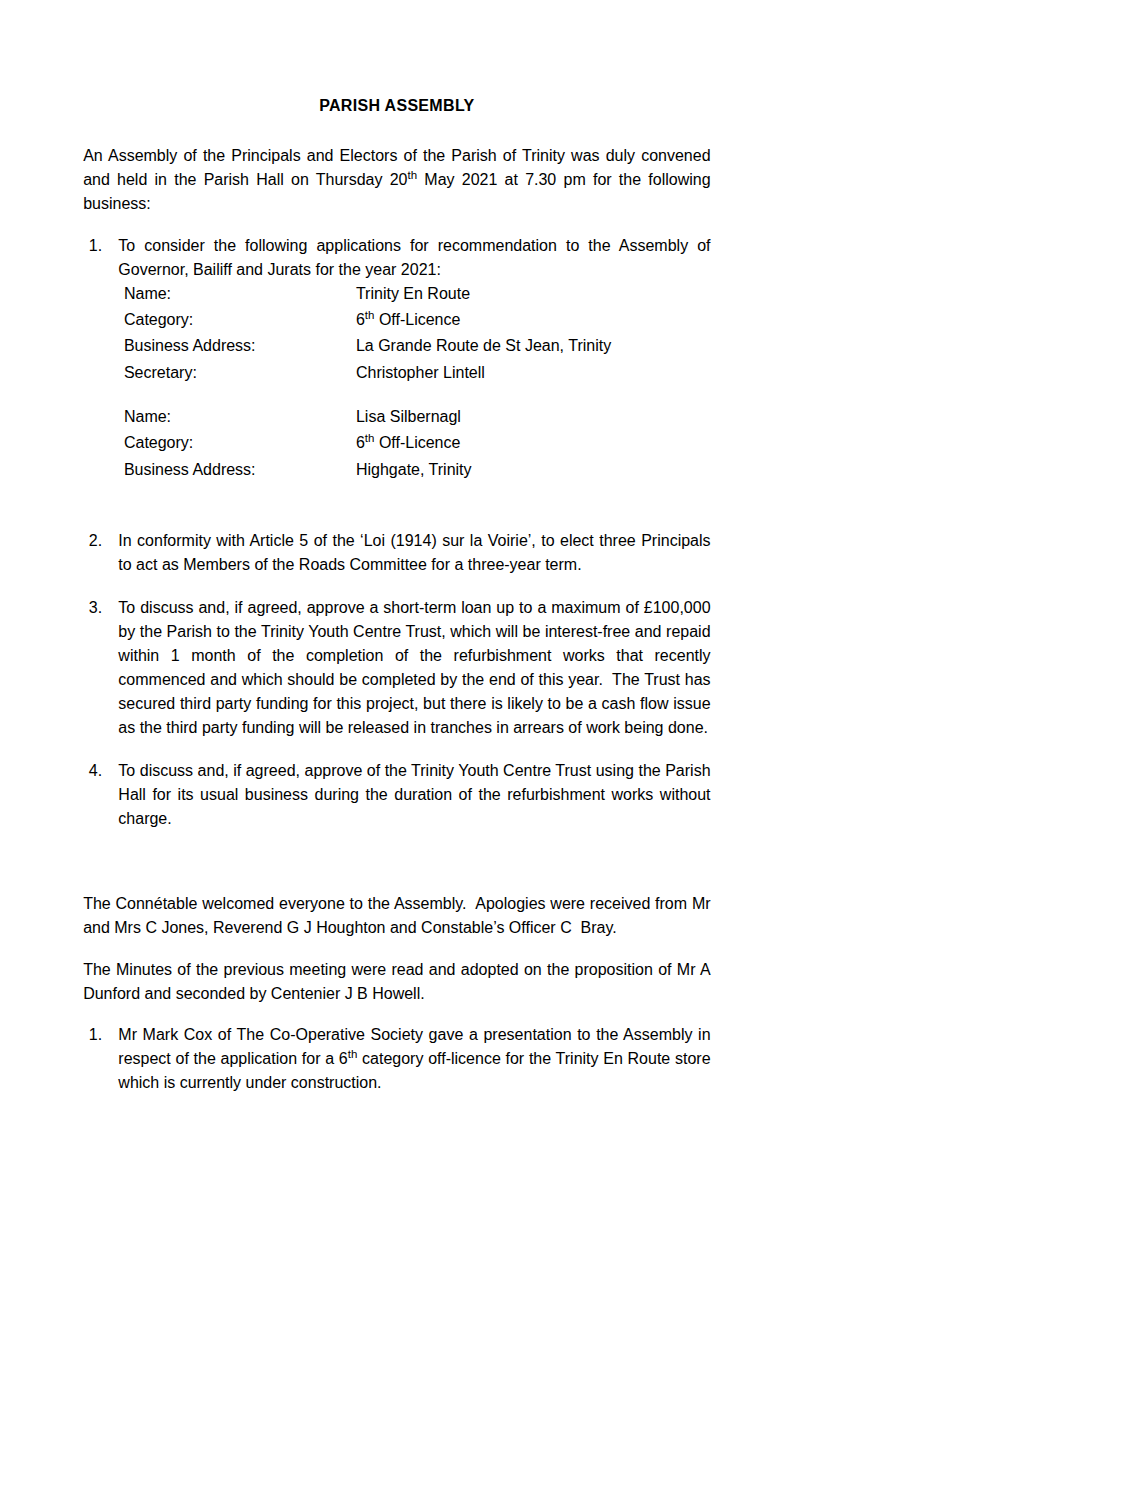PARISH ASSEMBLY
An Assembly of the Principals and Electors of the Parish of Trinity was duly convened and held in the Parish Hall on Thursday 20th May 2021 at 7.30 pm for the following business:
To consider the following applications for recommendation to the Assembly of Governor, Bailiff and Jurats for the year 2021:
| Name: | Trinity En Route |
| Category: | 6 th Off-Licence |
| Business Address: | La Grande Route de St Jean, Trinity |
| Secretary: | Christopher Lintell |
| Name: | Lisa Silbernagl |
| Category: | 6 th Off-Licence |
| Business Address: | Highgate, Trinity |
In conformity with Article 5 of the ‘Loi (1914) sur la Voirie’, to elect three Principals to act as Members of the Roads Committee for a three-year term.
To discuss and, if agreed, approve a short-term loan up to a maximum of £100,000 by the Parish to the Trinity Youth Centre Trust, which will be interest-free and repaid within 1 month of the completion of the refurbishment works that recently commenced and which should be completed by the end of this year. The Trust has secured third party funding for this project, but there is likely to be a cash flow issue as the third party funding will be released in tranches in arrears of work being done.
To discuss and, if agreed, approve of the Trinity Youth Centre Trust using the Parish Hall for its usual business during the duration of the refurbishment works without charge.
The Connétable welcomed everyone to the Assembly. Apologies were received from Mr and Mrs C Jones, Reverend G J Houghton and Constable’s Officer C Bray.
The Minutes of the previous meeting were read and adopted on the proposition of Mr A Dunford and seconded by Centenier J B Howell.
Mr Mark Cox of The Co-Operative Society gave a presentation to the Assembly in respect of the application for a 6th category off-licence for the Trinity En Route store which is currently under construction.